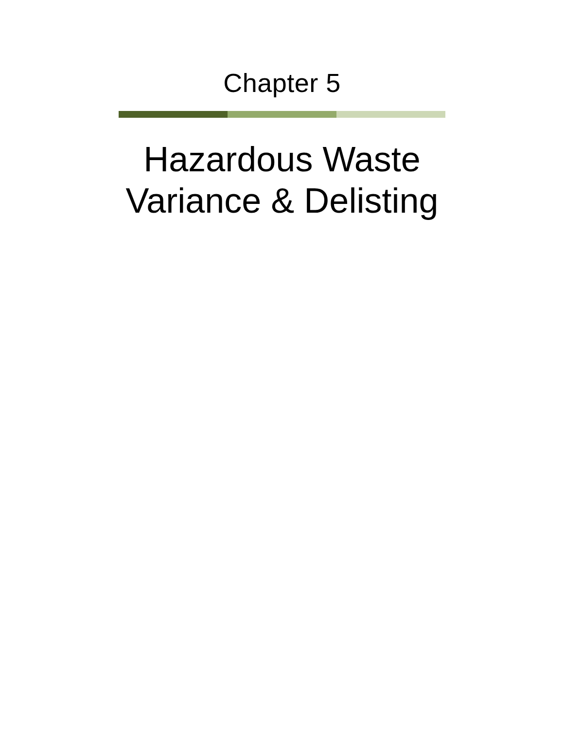Chapter 5
Hazardous Waste Variance & Delisting